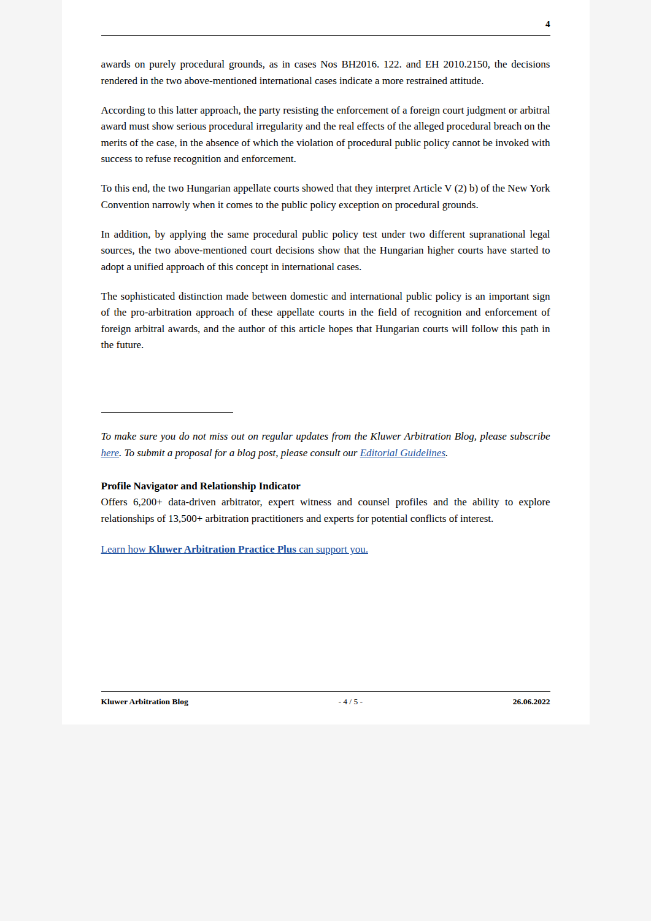4
awards on purely procedural grounds, as in cases Nos BH2016. 122. and EH 2010.2150, the decisions rendered in the two above-mentioned international cases indicate a more restrained attitude.
According to this latter approach, the party resisting the enforcement of a foreign court judgment or arbitral award must show serious procedural irregularity and the real effects of the alleged procedural breach on the merits of the case, in the absence of which the violation of procedural public policy cannot be invoked with success to refuse recognition and enforcement.
To this end, the two Hungarian appellate courts showed that they interpret Article V (2) b) of the New York Convention narrowly when it comes to the public policy exception on procedural grounds.
In addition, by applying the same procedural public policy test under two different supranational legal sources, the two above-mentioned court decisions show that the Hungarian higher courts have started to adopt a unified approach of this concept in international cases.
The sophisticated distinction made between domestic and international public policy is an important sign of the pro-arbitration approach of these appellate courts in the field of recognition and enforcement of foreign arbitral awards, and the author of this article hopes that Hungarian courts will follow this path in the future.
To make sure you do not miss out on regular updates from the Kluwer Arbitration Blog, please subscribe here. To submit a proposal for a blog post, please consult our Editorial Guidelines.
Profile Navigator and Relationship Indicator
Offers 6,200+ data-driven arbitrator, expert witness and counsel profiles and the ability to explore relationships of 13,500+ arbitration practitioners and experts for potential conflicts of interest.
Learn how Kluwer Arbitration Practice Plus can support you.
Kluwer Arbitration Blog - 4 / 5 - 26.06.2022